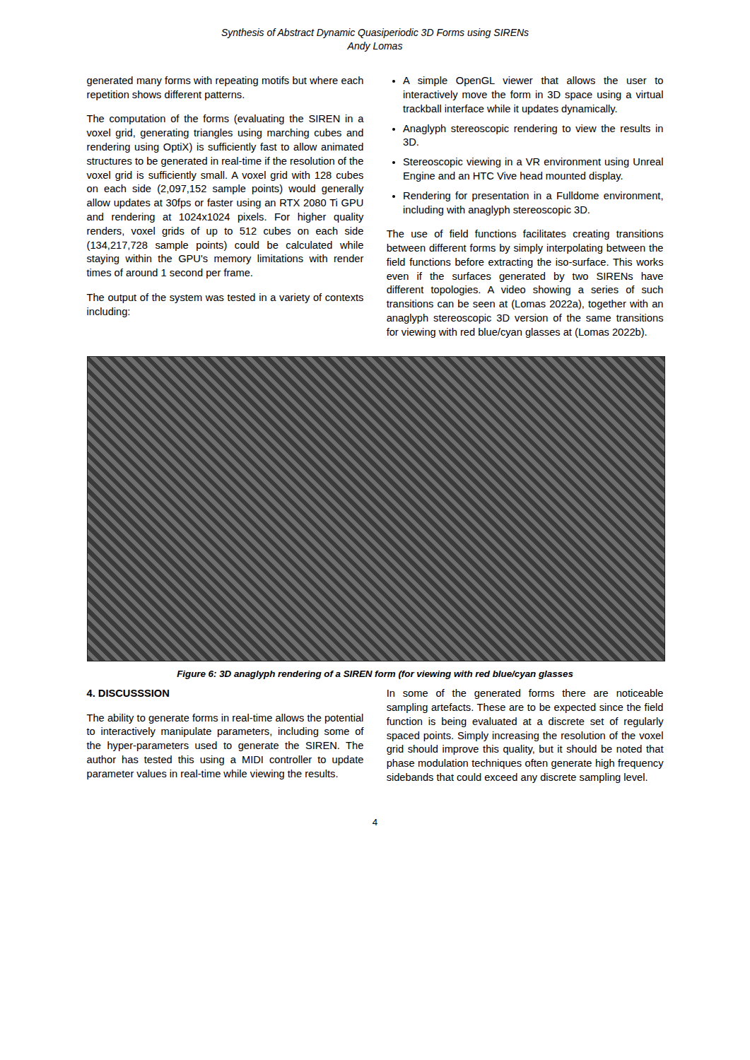Synthesis of Abstract Dynamic Quasiperiodic 3D Forms using SIRENs Andy Lomas
generated many forms with repeating motifs but where each repetition shows different patterns.
The computation of the forms (evaluating the SIREN in a voxel grid, generating triangles using marching cubes and rendering using OptiX) is sufficiently fast to allow animated structures to be generated in real-time if the resolution of the voxel grid is sufficiently small. A voxel grid with 128 cubes on each side (2,097,152 sample points) would generally allow updates at 30fps or faster using an RTX 2080 Ti GPU and rendering at 1024x1024 pixels. For higher quality renders, voxel grids of up to 512 cubes on each side (134,217,728 sample points) could be calculated while staying within the GPU's memory limitations with render times of around 1 second per frame.
The output of the system was tested in a variety of contexts including:
A simple OpenGL viewer that allows the user to interactively move the form in 3D space using a virtual trackball interface while it updates dynamically.
Anaglyph stereoscopic rendering to view the results in 3D.
Stereoscopic viewing in a VR environment using Unreal Engine and an HTC Vive head mounted display.
Rendering for presentation in a Fulldome environment, including with anaglyph stereoscopic 3D.
The use of field functions facilitates creating transitions between different forms by simply interpolating between the field functions before extracting the iso-surface. This works even if the surfaces generated by two SIRENs have different topologies. A video showing a series of such transitions can be seen at (Lomas 2022a), together with an anaglyph stereoscopic 3D version of the same transitions for viewing with red blue/cyan glasses at (Lomas 2022b).
Figure 6: 3D anaglyph rendering of a SIREN form (for viewing with red blue/cyan glasses
4. Discusssion
The ability to generate forms in real-time allows the potential to interactively manipulate parameters, including some of the hyper-parameters used to generate the SIREN. The author has tested this using a MIDI controller to update parameter values in real-time while viewing the results.
In some of the generated forms there are noticeable sampling artefacts. These are to be expected since the field function is being evaluated at a discrete set of regularly spaced points. Simply increasing the resolution of the voxel grid should improve this quality, but it should be noted that phase modulation techniques often generate high frequency sidebands that could exceed any discrete sampling level.
4